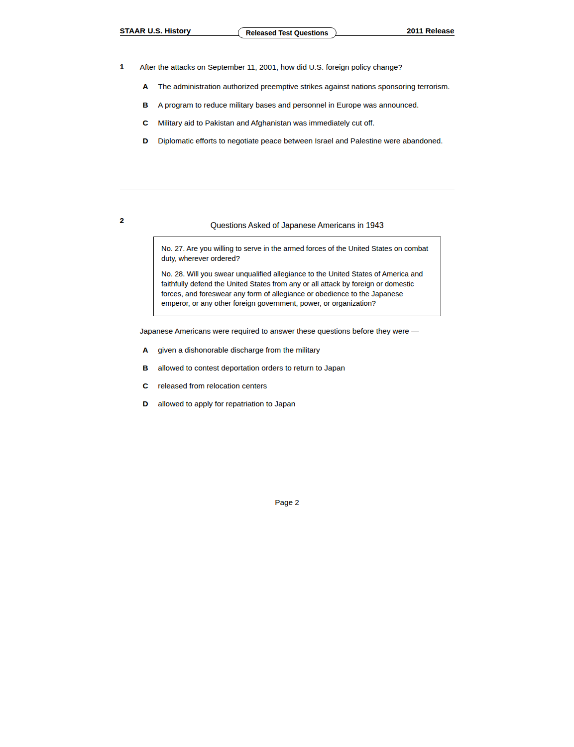STAAR U.S. History Released Test Questions 2011 Release
1
After the attacks on September 11, 2001, how did U.S. foreign policy change?
AThe administration authorized preemptive strikes against nations sponsoring terrorism.
BA program to reduce military bases and personnel in Europe was announced.
CMilitary aid to Pakistan and Afghanistan was immediately cut off.
DDiplomatic efforts to negotiate peace between Israel and Palestine were abandoned.
2
Questions Asked of Japanese Americans in 1943
No. 27. Are you willing to serve in the armed forces of the United States on combat duty, wherever ordered?
No. 28. Will you swear unqualified allegiance to the United States of America and faithfully defend the United States from any or all attack by foreign or domestic forces, and foreswear any form of allegiance or obedience to the Japanese emperor, or any other foreign government, power, or organization?
Japanese Americans were required to answer these questions before they were —
Agiven a dishonorable discharge from the military
Ballowed to contest deportation orders to return to Japan
Creleased from relocation centers
Dallowed to apply for repatriation to Japan
Page 2